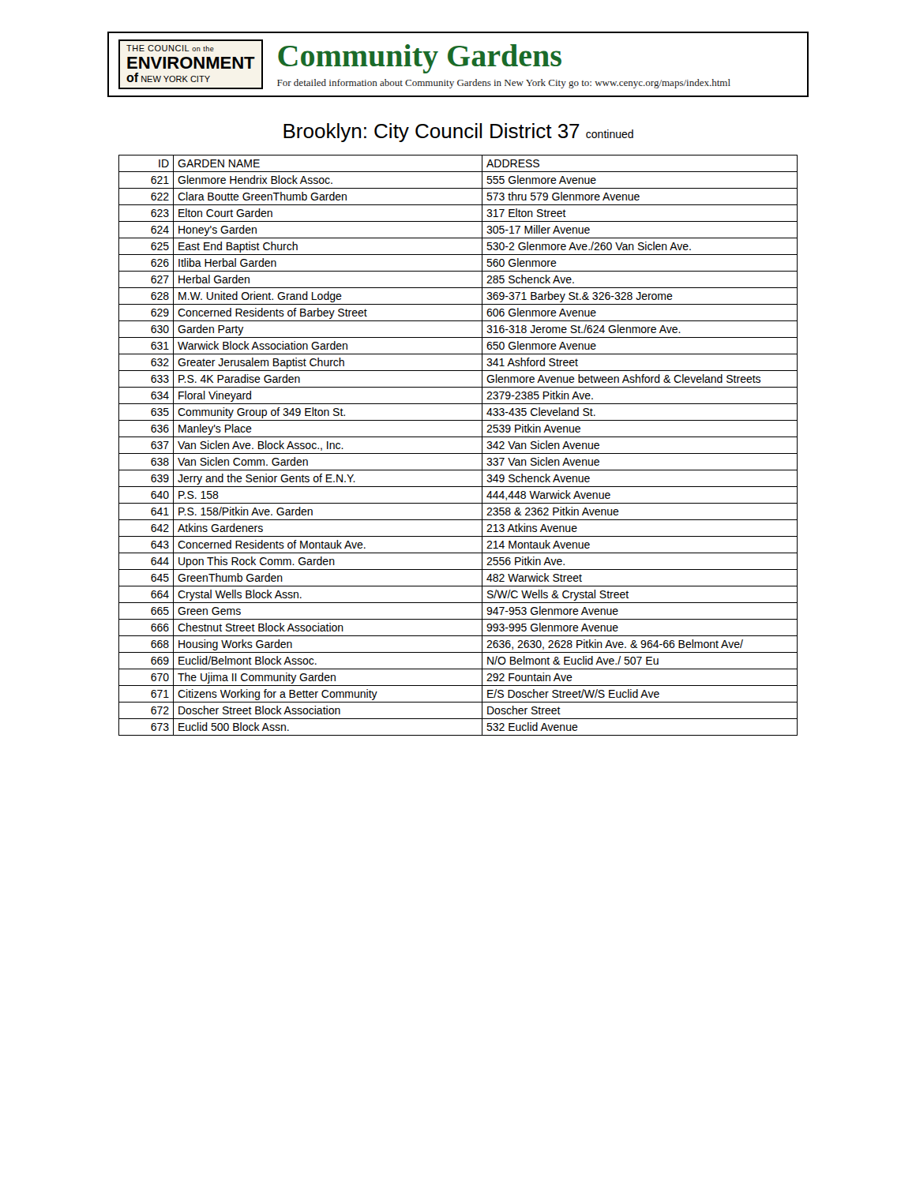THE COUNCIL on the
ENVIRONMENT
of NEW YORK CITY
Community Gardens
For detailed information about Community Gardens in New York City go to: www.cenyc.org/maps/index.html
Brooklyn: City Council District 37 continued
| ID | GARDEN NAME | ADDRESS |
| --- | --- | --- |
| 621 | Glenmore Hendrix Block Assoc. | 555 Glenmore Avenue |
| 622 | Clara Boutte GreenThumb Garden | 573 thru 579 Glenmore Avenue |
| 623 | Elton Court Garden | 317 Elton Street |
| 624 | Honey's Garden | 305-17 Miller Avenue |
| 625 | East End Baptist Church | 530-2 Glenmore Ave./260 Van Siclen Ave. |
| 626 | Itliba Herbal Garden | 560 Glenmore |
| 627 | Herbal Garden | 285 Schenck Ave. |
| 628 | M.W. United Orient. Grand Lodge | 369-371 Barbey St.& 326-328 Jerome |
| 629 | Concerned Residents of Barbey Street | 606 Glenmore Avenue |
| 630 | Garden Party | 316-318 Jerome St./624 Glenmore Ave. |
| 631 | Warwick Block Association Garden | 650 Glenmore Avenue |
| 632 | Greater Jerusalem Baptist Church | 341 Ashford Street |
| 633 | P.S. 4K Paradise Garden | Glenmore Avenue between Ashford & Cleveland Streets |
| 634 | Floral Vineyard | 2379-2385 Pitkin Ave. |
| 635 | Community Group of 349 Elton St. | 433-435 Cleveland St. |
| 636 | Manley's Place | 2539 Pitkin Avenue |
| 637 | Van Siclen Ave. Block Assoc., Inc. | 342 Van Siclen Avenue |
| 638 | Van Siclen Comm. Garden | 337 Van Siclen Avenue |
| 639 | Jerry and the Senior Gents of E.N.Y. | 349 Schenck Avenue |
| 640 | P.S. 158 | 444,448 Warwick Avenue |
| 641 | P.S. 158/Pitkin Ave. Garden | 2358 & 2362 Pitkin Avenue |
| 642 | Atkins Gardeners | 213 Atkins Avenue |
| 643 | Concerned Residents of Montauk Ave. | 214 Montauk Avenue |
| 644 | Upon This Rock Comm. Garden | 2556 Pitkin Ave. |
| 645 | GreenThumb Garden | 482 Warwick Street |
| 664 | Crystal Wells Block Assn. | S/W/C Wells & Crystal Street |
| 665 | Green Gems | 947-953 Glenmore Avenue |
| 666 | Chestnut Street Block Association | 993-995 Glenmore Avenue |
| 668 | Housing Works Garden | 2636, 2630, 2628 Pitkin Ave. & 964-66 Belmont Ave/ |
| 669 | Euclid/Belmont Block Assoc. | N/O Belmont & Euclid Ave./ 507 Eu |
| 670 | The Ujima II Community Garden | 292 Fountain Ave |
| 671 | Citizens Working for a Better Community | E/S Doscher Street/W/S Euclid Ave |
| 672 | Doscher Street Block Association | Doscher Street |
| 673 | Euclid 500 Block Assn. | 532 Euclid Avenue |